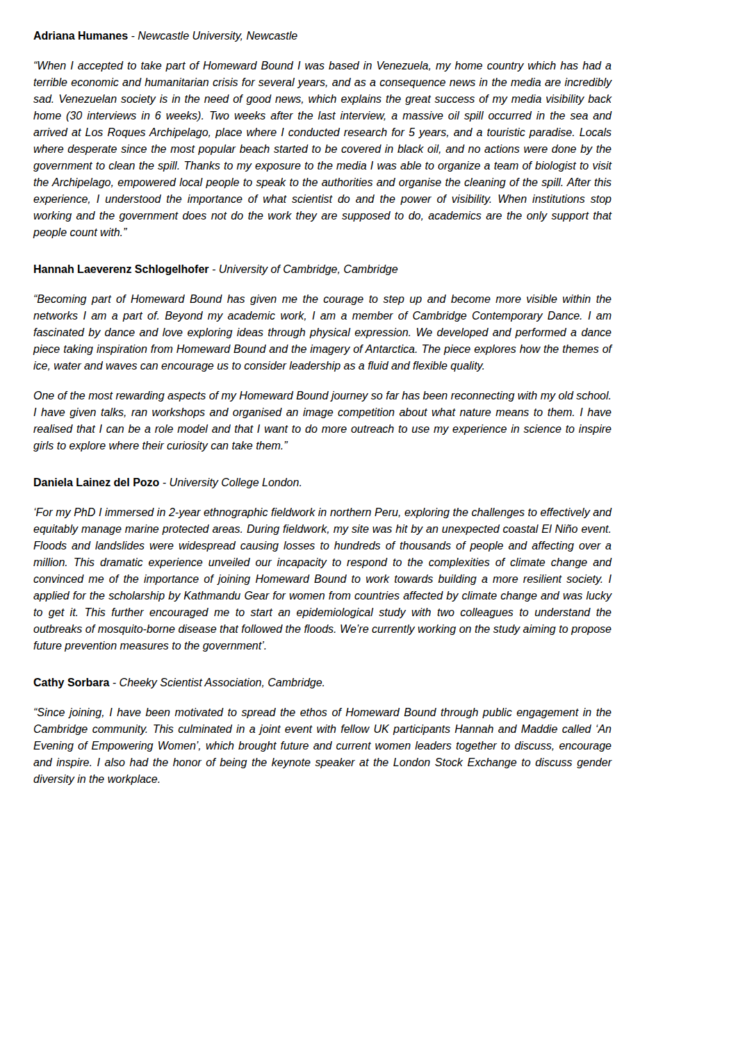Adriana Humanes - Newcastle University, Newcastle
“When I accepted to take part of Homeward Bound I was based in Venezuela, my home country which has had a terrible economic and humanitarian crisis for several years, and as a consequence news in the media are incredibly sad. Venezuelan society is in the need of good news, which explains the great success of my media visibility back home (30 interviews in 6 weeks). Two weeks after the last interview, a massive oil spill occurred in the sea and arrived at Los Roques Archipelago, place where I conducted research for 5 years, and a touristic paradise. Locals where desperate since the most popular beach started to be covered in black oil, and no actions were done by the government to clean the spill. Thanks to my exposure to the media I was able to organize a team of biologist to visit the Archipelago, empowered local people to speak to the authorities and organise the cleaning of the spill. After this experience, I understood the importance of what scientist do and the power of visibility. When institutions stop working and the government does not do the work they are supposed to do, academics are the only support that people count with.”
Hannah Laeverenz Schlogelhofer - University of Cambridge, Cambridge
“Becoming part of Homeward Bound has given me the courage to step up and become more visible within the networks I am a part of. Beyond my academic work, I am a member of Cambridge Contemporary Dance. I am fascinated by dance and love exploring ideas through physical expression. We developed and performed a dance piece taking inspiration from Homeward Bound and the imagery of Antarctica. The piece explores how the themes of ice, water and waves can encourage us to consider leadership as a fluid and flexible quality.
One of the most rewarding aspects of my Homeward Bound journey so far has been reconnecting with my old school. I have given talks, ran workshops and organised an image competition about what nature means to them. I have realised that I can be a role model and that I want to do more outreach to use my experience in science to inspire girls to explore where their curiosity can take them.”
Daniela Lainez del Pozo - University College London.
‘For my PhD I immersed in 2-year ethnographic fieldwork in northern Peru, exploring the challenges to effectively and equitably manage marine protected areas. During fieldwork, my site was hit by an unexpected coastal El Niño event. Floods and landslides were widespread causing losses to hundreds of thousands of people and affecting over a million. This dramatic experience unveiled our incapacity to respond to the complexities of climate change and convinced me of the importance of joining Homeward Bound to work towards building a more resilient society. I applied for the scholarship by Kathmandu Gear for women from countries affected by climate change and was lucky to get it. This further encouraged me to start an epidemiological study with two colleagues to understand the outbreaks of mosquito-borne disease that followed the floods. We’re currently working on the study aiming to propose future prevention measures to the government’.
Cathy Sorbara - Cheeky Scientist Association, Cambridge.
“Since joining, I have been motivated to spread the ethos of Homeward Bound through public engagement in the Cambridge community. This culminated in a joint event with fellow UK participants Hannah and Maddie called ‘An Evening of Empowering Women’, which brought future and current women leaders together to discuss, encourage and inspire. I also had the honor of being the keynote speaker at the London Stock Exchange to discuss gender diversity in the workplace.